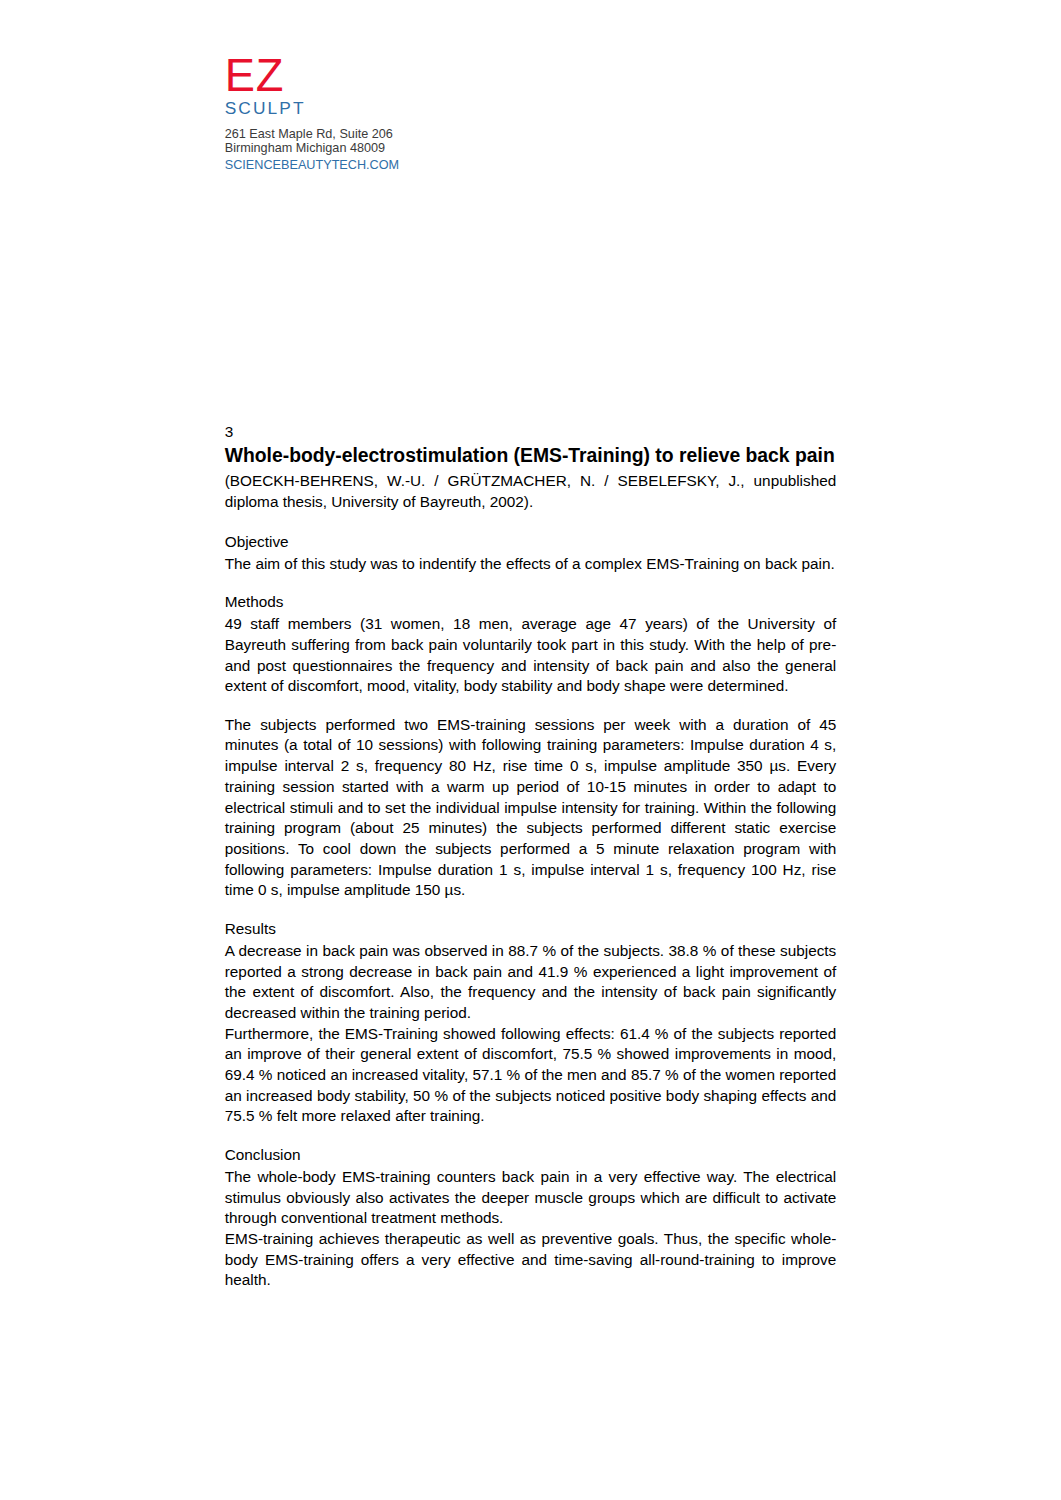EZ
SCULPT
261 East Maple Rd, Suite 206
Birmingham Michigan 48009
SCIENCEBEAUTYTECH.COM
3
Whole-body-electrostimulation (EMS-Training) to relieve back pain
(BOECKH-BEHRENS, W.-U. / GRÜTZMACHER, N. / SEBELEFSKY, J., unpublished diploma thesis, University of Bayreuth, 2002).
Objective
The aim of this study was to indentify the effects of a complex EMS-Training on back pain.
Methods
49 staff members (31 women, 18 men, average age 47 years) of the University of Bayreuth suffering from back pain voluntarily took part in this study. With the help of pre- and post questionnaires the frequency and intensity of back pain and also the general extent of discomfort, mood, vitality, body stability and body shape were determined.
The subjects performed two EMS-training sessions per week with a duration of 45 minutes (a total of 10 sessions) with following training parameters: Impulse duration 4 s, impulse interval 2 s, frequency 80 Hz, rise time 0 s, impulse amplitude 350 µs. Every training session started with a warm up period of 10-15 minutes in order to adapt to electrical stimuli and to set the individual impulse intensity for training. Within the following training program (about 25 minutes) the subjects performed different static exercise positions. To cool down the subjects performed a 5 minute relaxation program with following parameters: Impulse duration 1 s, impulse interval 1 s, frequency 100 Hz, rise time 0 s, impulse amplitude 150 µs.
Results
A decrease in back pain was observed in 88.7 % of the subjects. 38.8 % of these subjects reported a strong decrease in back pain and 41.9 % experienced a light improvement of the extent of discomfort. Also, the frequency and the intensity of back pain significantly decreased within the training period.
Furthermore, the EMS-Training showed following effects: 61.4 % of the subjects reported an improve of their general extent of discomfort, 75.5 % showed improvements in mood, 69.4 % noticed an increased vitality, 57.1 % of the men and 85.7 % of the women reported an increased body stability, 50 % of the subjects noticed positive body shaping effects and 75.5 % felt more relaxed after training.
Conclusion
The whole-body EMS-training counters back pain in a very effective way. The electrical stimulus obviously also activates the deeper muscle groups which are difficult to activate through conventional treatment methods.
EMS-training achieves therapeutic as well as preventive goals. Thus, the specific whole-body EMS-training offers a very effective and time-saving all-round-training to improve health.